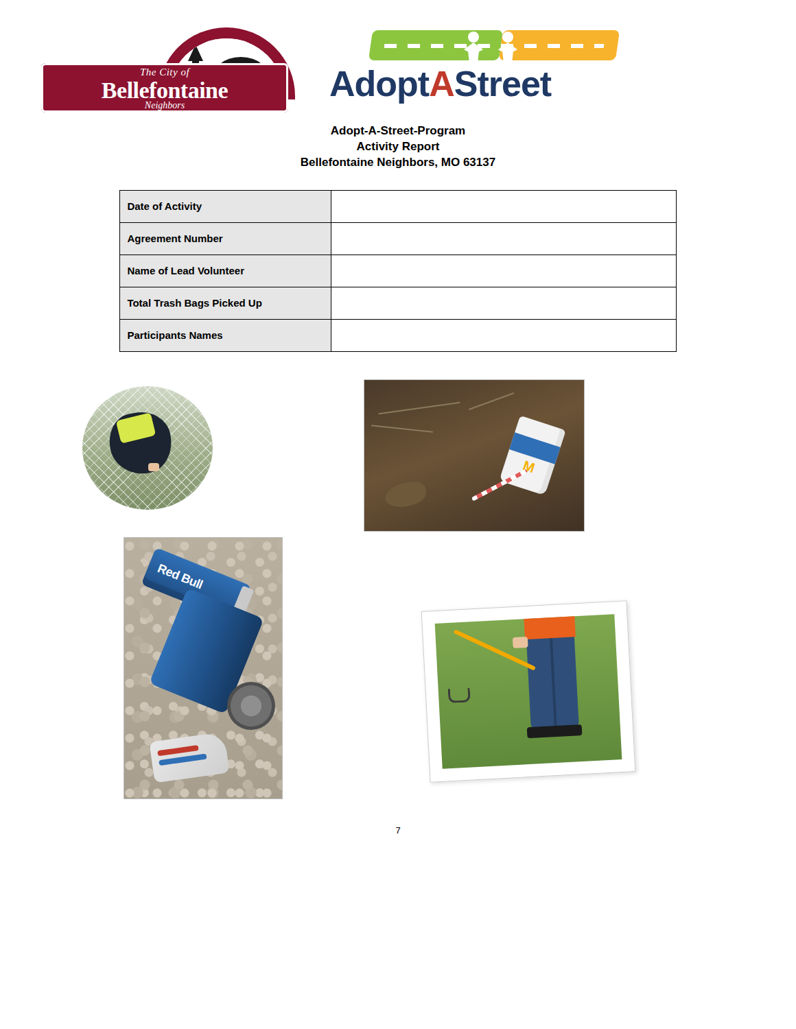The City of
Bellefontaine
Neighbors
AdoptAStreet
Adopt-A-Street-Program
Activity Report
Bellefontaine Neighbors, MO 63137
| Date of Activity | |
| Agreement Number | |
| Name of Lead Volunteer | |
| Total Trash Bags Picked Up | |
| Participants Names | |
M
Red Bull
7